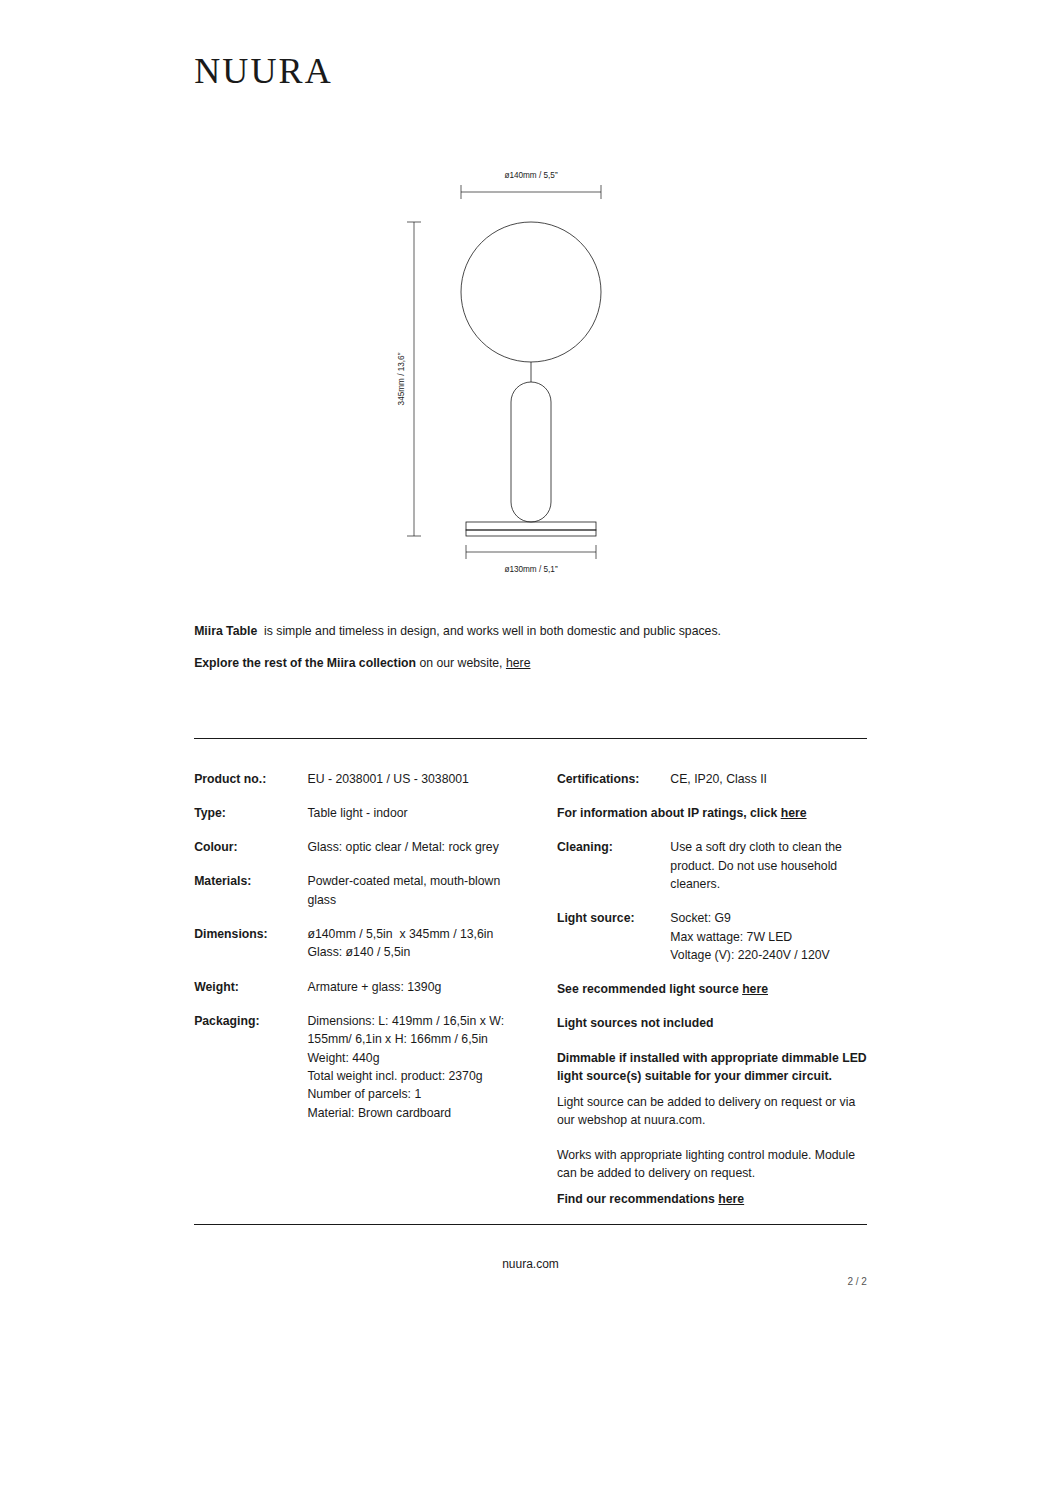NUURA
ø140mm / 5,5” 345mm / 13,6” ø130mm / 5,1”
Miira Table is simple and timeless in design, and works well in both domestic and public spaces.
Explore the rest of the Miira collection on our website, here
| Product no.: | EU - 2038001 / US - 3038001 |
| Type: | Table light - indoor |
| Colour: | Glass: optic clear / Metal: rock grey |
| Materials: | Powder-coated metal, mouth-blown glass |
| Dimensions: | ø140mm / 5,5in x 345mm / 13,6in Glass: ø140 / 5,5in |
| Weight: | Armature + glass: 1390g |
| Packaging: | Dimensions: L: 419mm / 16,5in x W: 155mm/ 6,1in x H: 166mm / 6,5in Weight: 440g Total weight incl. product: 2370g Number of parcels: 1 Material: Brown cardboard |
| Certifications: | CE, IP20, Class II |
For information about IP ratings, click here
| Cleaning: | Use a soft dry cloth to clean the product. Do not use household cleaners. |
| Light source: | Socket: G9 Max wattage: 7W LED Voltage (V): 220-240V / 120V |
See recommended light source here
Light sources not included
Dimmable if installed with appropriate dimmable LED light source(s) suitable for your dimmer circuit.
Light source can be added to delivery on request or via our webshop at nuura.com.
Works with appropriate lighting control module. Module can be added to delivery on request.
Find our recommendations here
nuura.com
2 / 2